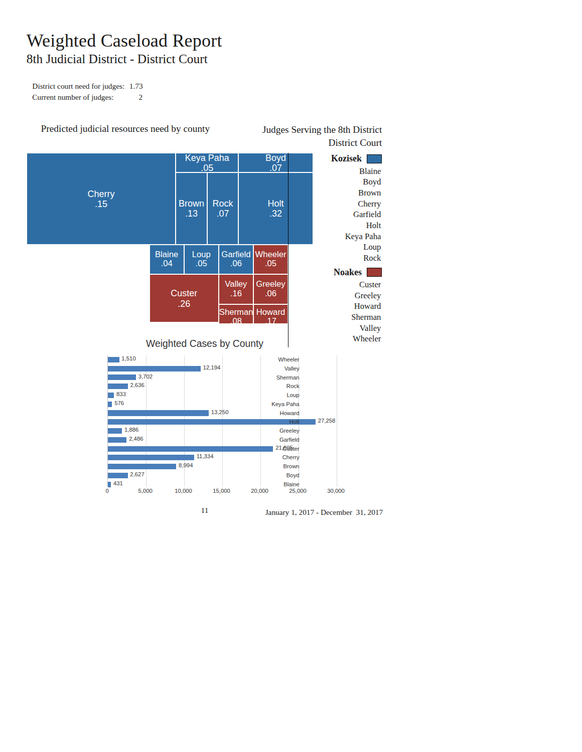Weighted Caseload Report
8th Judicial District - District Court
District court need for judges: 1.73
Current number of judges: 2
Predicted judicial resources need by county
Judges Serving the 8th District
District Court
Cherry .15
Keya Paha .05
Boyd .07
Brown .13
Rock .07
Holt .32
Blaine .04
Loup .05
Garfield .06
Wheeler .05
Custer .26
Valley .16
Greeley .06
Sherman .08
Howard .17
Kozisek
Blaine
Boyd
Brown
Cherry
Garfield
Holt
Keya Paha
Loup
Rock
Noakes
Custer
Greeley
Howard
Sherman
Valley
Wheeler
Weighted Cases by County
1,510
12,194
3,702
2,636
833
576
13,250
27,258
1,886
2,486
21,695
11,334
8,994
2,627
431
Wheeler
Valley
Sherman
Rock
Loup
Keya Paha
Howard
Holt
Greeley
Garfield
Custer
Cherry
Brown
Boyd
Blaine
0
5,000
10,000
15,000
20,000
25,000
30,000
11
January 1, 2017 - December 31, 2017